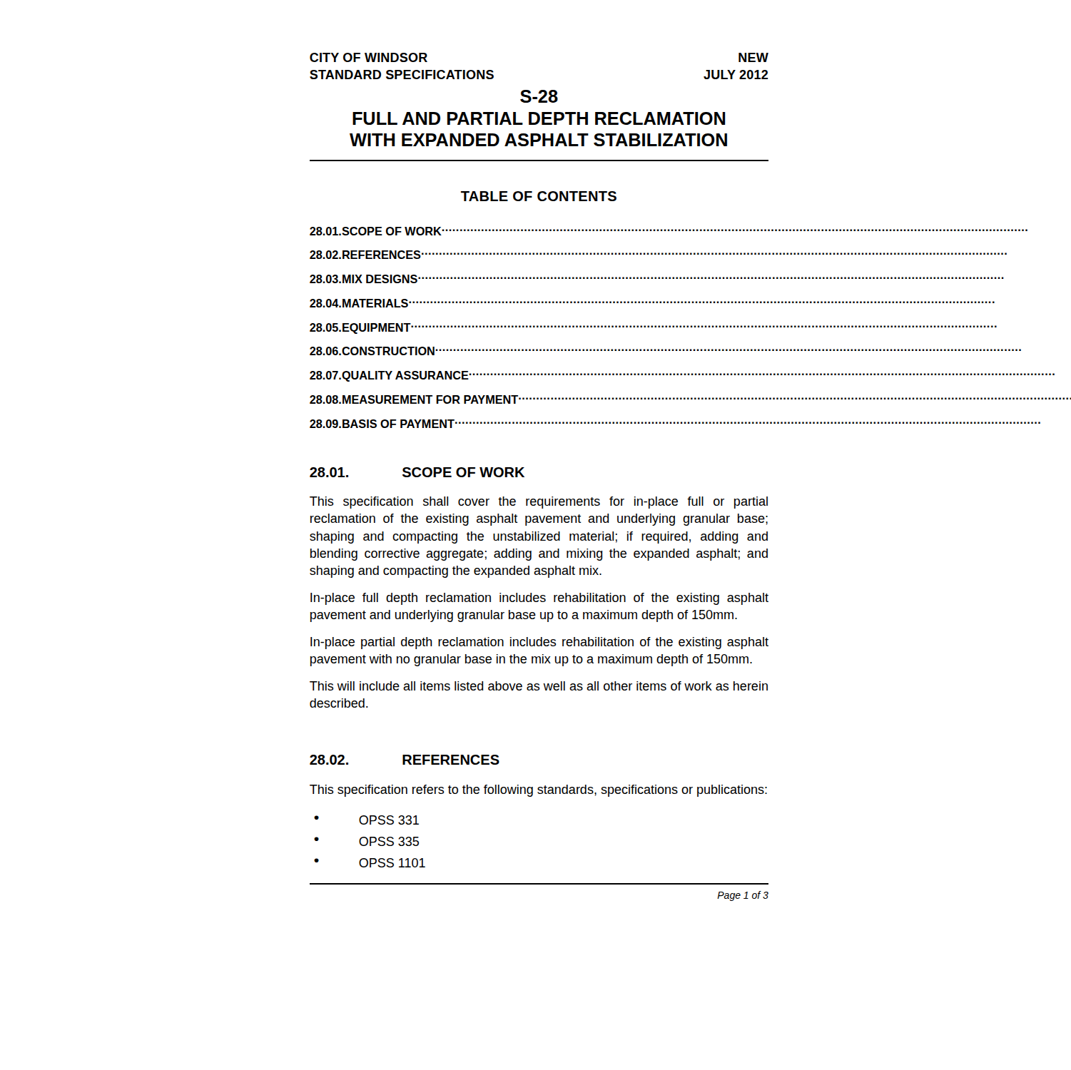CITY OF WINDSOR
STANDARD SPECIFICATIONS
NEW
JULY 2012
S-28 FULL AND PARTIAL DEPTH RECLAMATION
WITH EXPANDED ASPHALT STABILIZATION
TABLE OF CONTENTS
| 28.01. | SCOPE OF WORK | 1 |
| 28.02. | REFERENCES | 1 |
| 28.03. | MIX DESIGNS | 2 |
| 28.04. | MATERIALS | 2 |
| 28.05. | EQUIPMENT | 2 |
| 28.06. | CONSTRUCTION | 2 |
| 28.07. | QUALITY ASSURANCE | 3 |
| 28.08. | MEASUREMENT FOR PAYMENT | 3 |
| 28.09. | BASIS OF PAYMENT | 3 |
28.01. SCOPE OF WORK
This specification shall cover the requirements for in-place full or partial reclamation of the existing asphalt pavement and underlying granular base; shaping and compacting the unstabilized material; if required, adding and blending corrective aggregate; adding and mixing the expanded asphalt; and shaping and compacting the expanded asphalt mix.
In-place full depth reclamation includes rehabilitation of the existing asphalt pavement and underlying granular base up to a maximum depth of 150mm.
In-place partial depth reclamation includes rehabilitation of the existing asphalt pavement with no granular base in the mix up to a maximum depth of 150mm.
This will include all items listed above as well as all other items of work as herein described.
28.02. REFERENCES
This specification refers to the following standards, specifications or publications:
OPSS 331
OPSS 335
OPSS 1101
Page 1 of 3